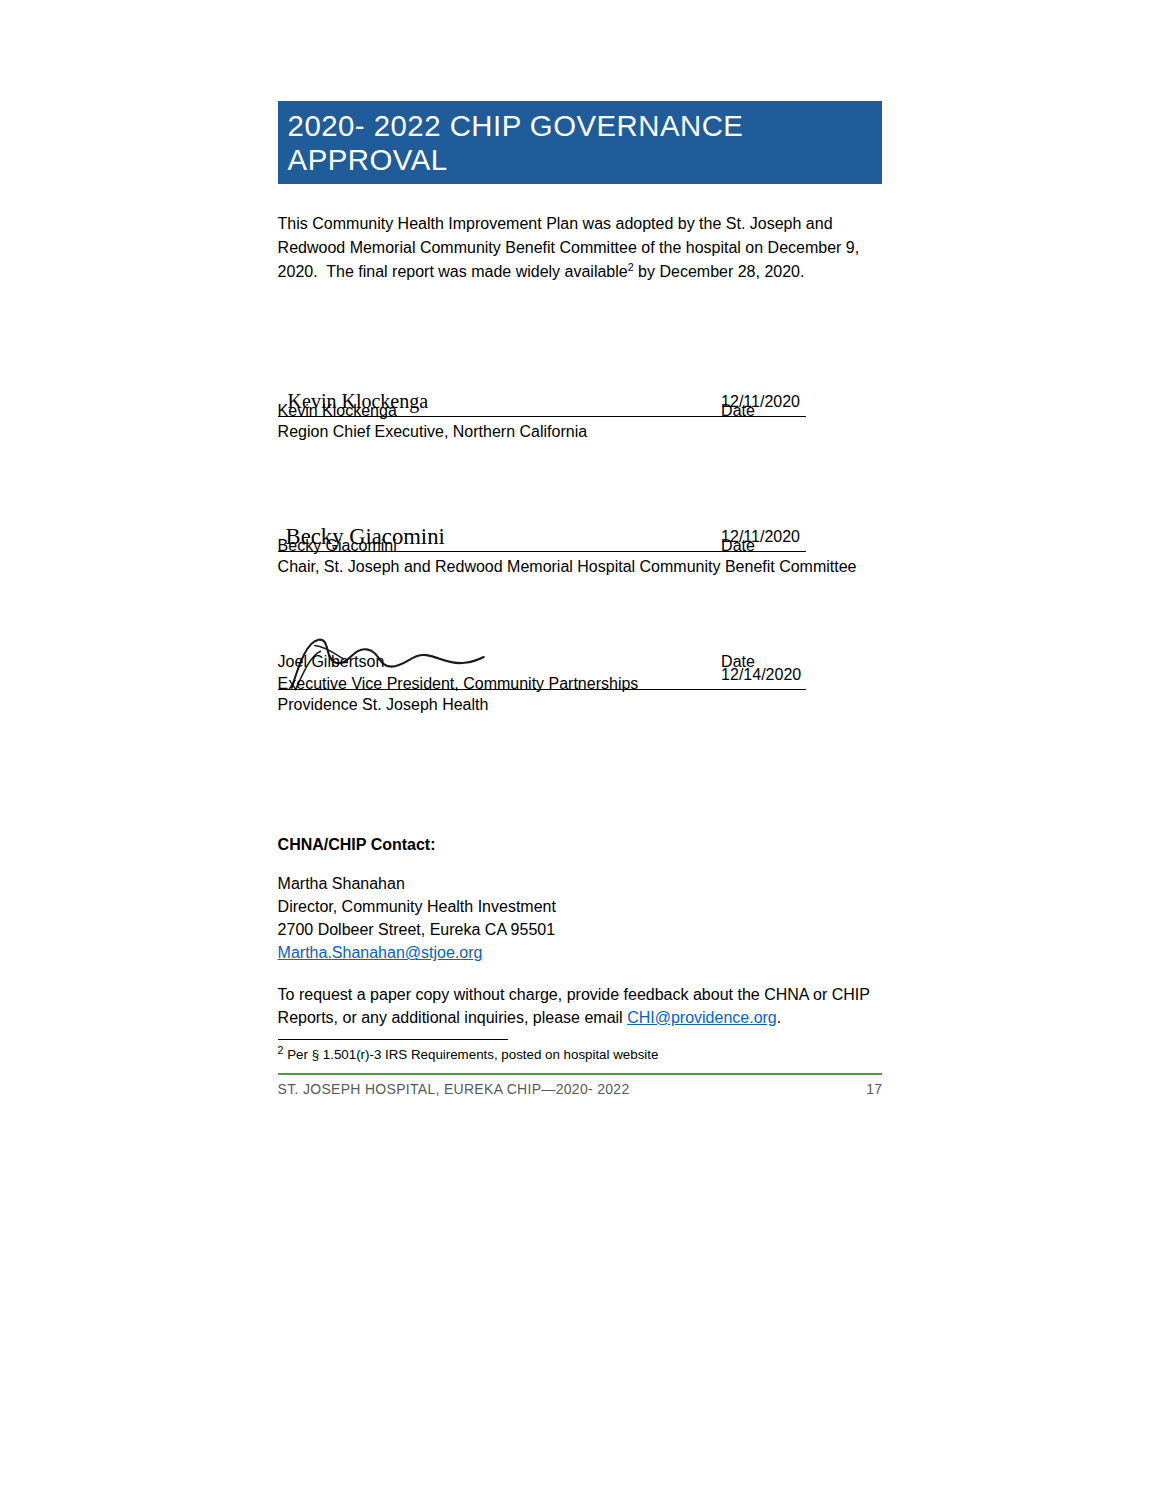2020- 2022 CHIP GOVERNANCE APPROVAL
This Community Health Improvement Plan was adopted by the St. Joseph and Redwood Memorial Community Benefit Committee of the hospital on December 9, 2020. The final report was made widely available2 by December 28, 2020.
Kevin Klockenga
12/11/2020
Kevin Klockenga Region Chief Executive, Northern California Date
Becky Giacomini
12/11/2020
Becky Giacomini Chair, St. Joseph and Redwood Memorial Hospital Community Benefit Committee Date
12/14/2020
Joel Gilbertson Executive Vice President, Community Partnerships Providence St. Joseph Health Date
CHNA/CHIP Contact:
Martha Shanahan
Director, Community Health Investment
2700 Dolbeer Street, Eureka CA 95501
Martha.Shanahan@stjoe.org
To request a paper copy without charge, provide feedback about the CHNA or CHIP Reports, or any additional inquiries, please email CHI@providence.org.
2 Per § 1.501(r)-3 IRS Requirements, posted on hospital website
ST. JOSEPH HOSPITAL, EUREKA CHIP—2020- 2022 17